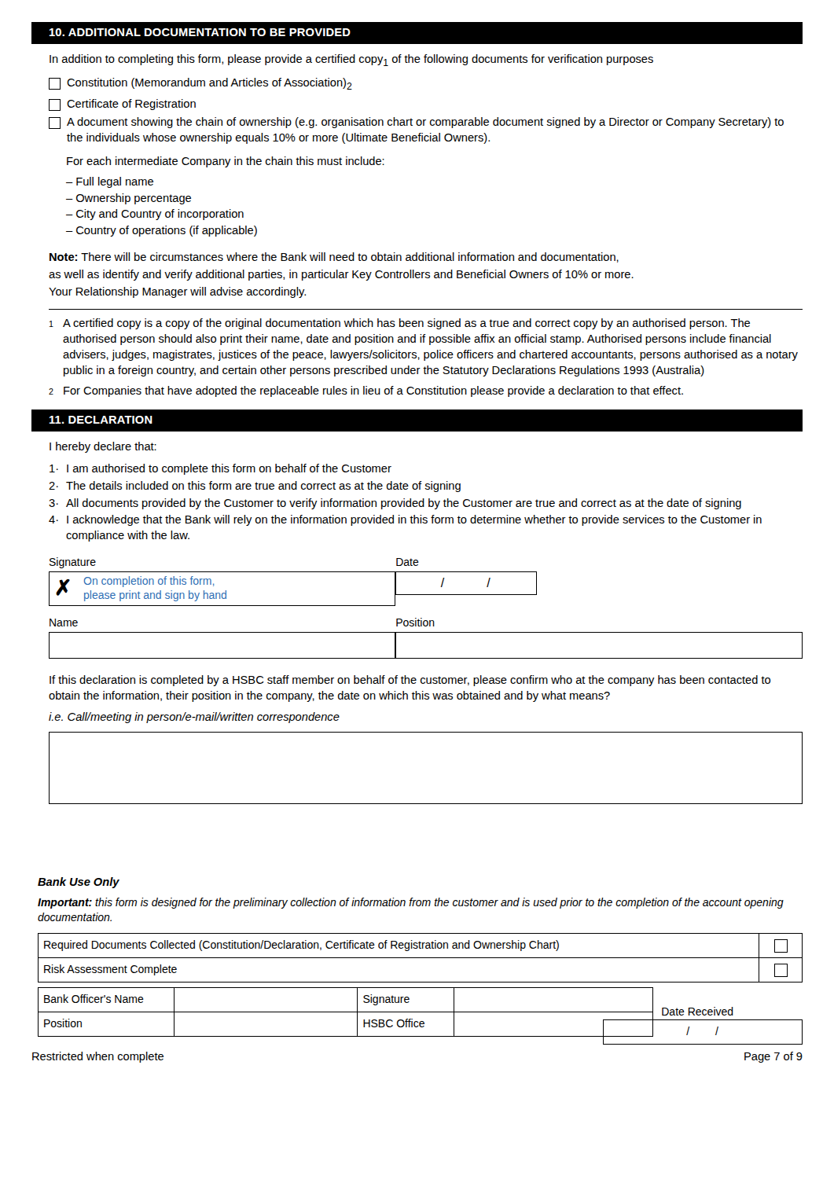10. ADDITIONAL DOCUMENTATION TO BE PROVIDED
In addition to completing this form, please provide a certified copy1 of the following documents for verification purposes
Constitution (Memorandum and Articles of Association)2
Certificate of Registration
A document showing the chain of ownership (e.g. organisation chart or comparable document signed by a Director or Company Secretary) to the individuals whose ownership equals 10% or more (Ultimate Beneficial Owners).
For each intermediate Company in the chain this must include:
– Full legal name
– Ownership percentage
– City and Country of incorporation
– Country of operations (if applicable)
Note: There will be circumstances where the Bank will need to obtain additional information and documentation,
as well as identify and verify additional parties, in particular Key Controllers and Beneficial Owners of 10% or more.
Your Relationship Manager will advise accordingly.
1
A certified copy is a copy of the original documentation which has been signed as a true and correct copy by an authorised person. The authorised person should also print their name, date and position and if possible affix an official stamp. Authorised persons include financial advisers, judges, magistrates, justices of the peace, lawyers/solicitors, police officers and chartered accountants, persons authorised as a notary public in a foreign country, and certain other persons prescribed under the Statutory Declarations Regulations 1993 (Australia)
2
For Companies that have adopted the replaceable rules in lieu of a Constitution please provide a declaration to that effect.
11. DECLARATION
I hereby declare that:
I am authorised to complete this form on behalf of the Customer
The details included on this form are true and correct as at the date of signing
All documents provided by the Customer to verify information provided by the Customer are true and correct as at the date of signing
I acknowledge that the Bank will rely on the information provided in this form to determine whether to provide services to the Customer in compliance with the law.
| Signature | | Date |
| ✗ On completion of this form, please print and sign by hand | | / / |
| Name | | Position |
If this declaration is completed by a HSBC staff member on behalf of the customer, please confirm who at the company has been contacted to obtain the information, their position in the company, the date on which this was obtained and by what means?
i.e. Call/meeting in person/e-mail/written correspondence
Bank Use Only
Important: this form is designed for the preliminary collection of information from the customer and is used prior to the completion of the account opening documentation.
| Required Documents Collected (Constitution/Declaration, Certificate of Registration and Ownership Chart) | |
| Risk Assessment Complete | |
| Bank Officer's Name | | Signature | | Date Received |
| Position | | HSBC Office | |
| | / / |
Restricted when complete
Page 7 of 9